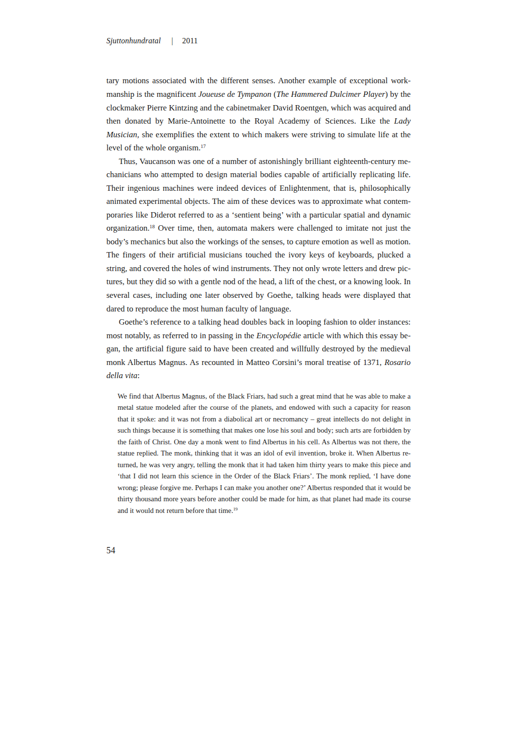Sjuttonhundratal|2011
tary motions associated with the different senses. Another example of exceptional workmanship is the magnificent Joueuse de Tympanon (The Hammered Dulcimer Player) by the clockmaker Pierre Kintzing and the cabinetmaker David Roentgen, which was acquired and then donated by Marie-Antoinette to the Royal Academy of Sciences. Like the Lady Musician, she exemplifies the extent to which makers were striving to simulate life at the level of the whole organism.17
Thus, Vaucanson was one of a number of astonishingly brilliant eighteenth-century mechanicians who attempted to design material bodies capable of artificially replicating life. Their ingenious machines were indeed devices of Enlightenment, that is, philosophically animated experimental objects. The aim of these devices was to approximate what contemporaries like Diderot referred to as a ‘sentient being’ with a particular spatial and dynamic organization.18 Over time, then, automata makers were challenged to imitate not just the body’s mechanics but also the workings of the senses, to capture emotion as well as motion. The fingers of their artificial musicians touched the ivory keys of keyboards, plucked a string, and covered the holes of wind instruments. They not only wrote letters and drew pictures, but they did so with a gentle nod of the head, a lift of the chest, or a knowing look. In several cases, including one later observed by Goethe, talking heads were displayed that dared to reproduce the most human faculty of language.
Goethe’s reference to a talking head doubles back in looping fashion to older instances: most notably, as referred to in passing in the Encyclopédie article with which this essay began, the artificial figure said to have been created and willfully destroyed by the medieval monk Albertus Magnus. As recounted in Matteo Corsini’s moral treatise of 1371, Rosario della vita:
We find that Albertus Magnus, of the Black Friars, had such a great mind that he was able to make a metal statue modeled after the course of the planets, and endowed with such a capacity for reason that it spoke: and it was not from a diabolical art or necromancy – great intellects do not delight in such things because it is something that makes one lose his soul and body; such arts are forbidden by the faith of Christ. One day a monk went to find Albertus in his cell. As Albertus was not there, the statue replied. The monk, thinking that it was an idol of evil invention, broke it. When Albertus returned, he was very angry, telling the monk that it had taken him thirty years to make this piece and ‘that I did not learn this science in the Order of the Black Friars’. The monk replied, ‘I have done wrong; please forgive me. Perhaps I can make you another one?’ Albertus responded that it would be thirty thousand more years before another could be made for him, as that planet had made its course and it would not return before that time.19
54